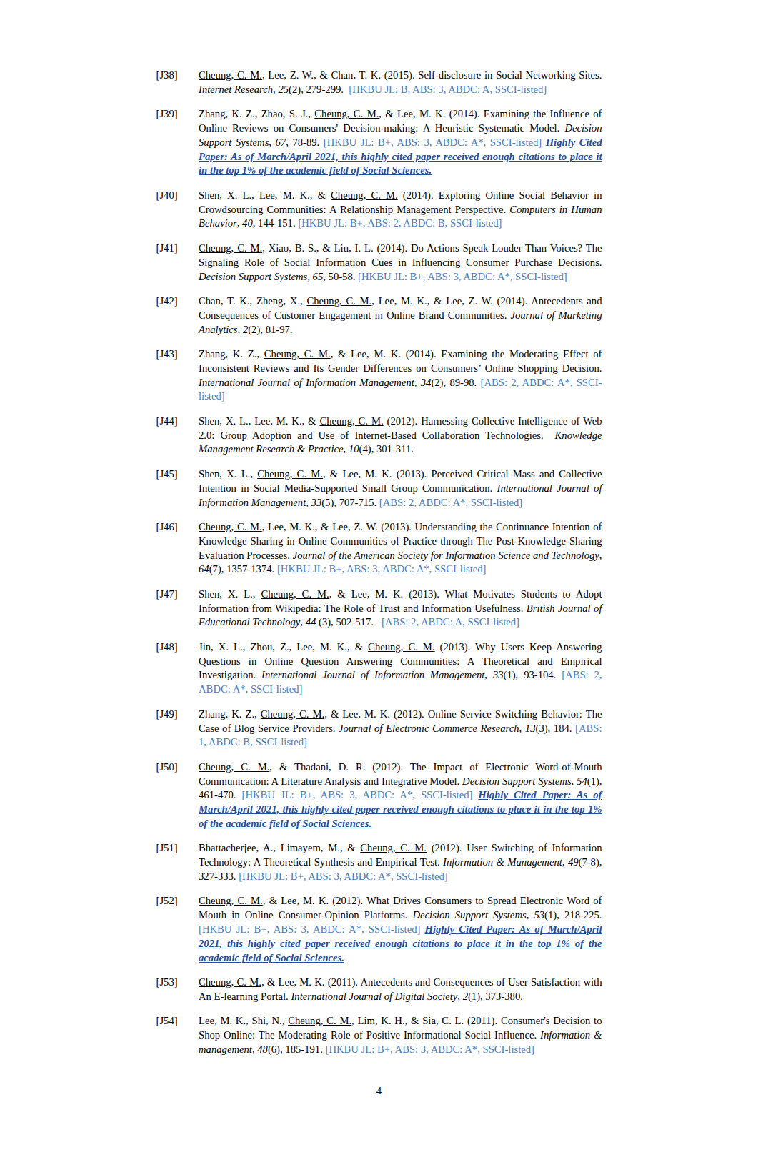| [J38] | Cheung, C. M. , Lee, Z. W., & Chan, T. K. (2015). Self-disclosure in Social Networking Sites. Internet Research , 25 (2), 279-299. [HKBU JL: B, ABS: 3, ABDC: A, SSCI-listed] |
| [J39] | Zhang, K. Z., Zhao, S. J., Cheung, C. M. , & Lee, M. K. (2014). Examining the Influence of Online Reviews on Consumers' Decision-making: A Heuristic–Systematic Model. Decision Support Systems , 67 , 78-89. [HKBU JL: B+, ABS: 3, ABDC: A*, SSCI-listed] Highly Cited Paper: As of March/April 2021, this highly cited paper received enough citations to place it in the top 1% of the academic field of Social Sciences. |
| [J40] | Shen, X. L., Lee, M. K., & Cheung, C. M. (2014). Exploring Online Social Behavior in Crowdsourcing Communities: A Relationship Management Perspective. Computers in Human Behavior , 40 , 144-151. [HKBU JL: B+, ABS: 2, ABDC: B, SSCI-listed] |
| [J41] | Cheung, C. M. , Xiao, B. S., & Liu, I. L. (2014). Do Actions Speak Louder Than Voices? The Signaling Role of Social Information Cues in Influencing Consumer Purchase Decisions. Decision Support Systems , 65 , 50-58. [HKBU JL: B+, ABS: 3, ABDC: A*, SSCI-listed] |
| [J42] | Chan, T. K., Zheng, X., Cheung, C. M. , Lee, M. K., & Lee, Z. W. (2014). Antecedents and Consequences of Customer Engagement in Online Brand Communities. Journal of Marketing Analytics , 2 (2), 81-97. |
| [J43] | Zhang, K. Z., Cheung, C. M. , & Lee, M. K. (2014). Examining the Moderating Effect of Inconsistent Reviews and Its Gender Differences on Consumers’ Online Shopping Decision. International Journal of Information Management , 34 (2), 89-98. [ABS: 2, ABDC: A*, SSCI-listed] |
| [J44] | Shen, X. L., Lee, M. K., & Cheung, C. M. (2012). Harnessing Collective Intelligence of Web 2.0: Group Adoption and Use of Internet-Based Collaboration Technologies. Knowledge Management Research & Practice , 10 (4), 301-311. |
| [J45] | Shen, X. L., Cheung, C. M. , & Lee, M. K. (2013). Perceived Critical Mass and Collective Intention in Social Media-Supported Small Group Communication. International Journal of Information Management , 33 (5), 707-715. [ABS: 2, ABDC: A*, SSCI-listed] |
| [J46] | Cheung, C. M. , Lee, M. K., & Lee, Z. W. (2013). Understanding the Continuance Intention of Knowledge Sharing in Online Communities of Practice through The Post-Knowledge-Sharing Evaluation Processes. Journal of the American Society for Information Science and Technology , 64 (7), 1357-1374. [HKBU JL: B+, ABS: 3, ABDC: A*, SSCI-listed] |
| [J47] | Shen, X. L., Cheung, C. M. , & Lee, M. K. (2013). What Motivates Students to Adopt Information from Wikipedia: The Role of Trust and Information Usefulness. British Journal of Educational Technology , 44 (3), 502-517. [ABS: 2, ABDC: A, SSCI-listed] |
| [J48] | Jin, X. L., Zhou, Z., Lee, M. K., & Cheung, C. M. (2013). Why Users Keep Answering Questions in Online Question Answering Communities: A Theoretical and Empirical Investigation. International Journal of Information Management , 33 (1), 93-104. [ABS: 2, ABDC: A*, SSCI-listed] |
| [J49] | Zhang, K. Z., Cheung, C. M. , & Lee, M. K. (2012). Online Service Switching Behavior: The Case of Blog Service Providers. Journal of Electronic Commerce Research , 13 (3), 184. [ABS: 1, ABDC: B, SSCI-listed] |
| [J50] | Cheung, C. M. , & Thadani, D. R. (2012). The Impact of Electronic Word-of-Mouth Communication: A Literature Analysis and Integrative Model. Decision Support Systems , 54 (1), 461-470. [HKBU JL: B+, ABS: 3, ABDC: A*, SSCI-listed] Highly Cited Paper: As of March/April 2021, this highly cited paper received enough citations to place it in the top 1% of the academic field of Social Sciences. |
| [J51] | Bhattacherjee, A., Limayem, M., & Cheung, C. M. (2012). User Switching of Information Technology: A Theoretical Synthesis and Empirical Test. Information & Management , 49 (7-8), 327-333. [HKBU JL: B+, ABS: 3, ABDC: A*, SSCI-listed] |
| [J52] | Cheung, C. M. , & Lee, M. K. (2012). What Drives Consumers to Spread Electronic Word of Mouth in Online Consumer-Opinion Platforms. Decision Support Systems , 53 (1), 218-225. [HKBU JL: B+, ABS: 3, ABDC: A*, SSCI-listed] Highly Cited Paper: As of March/April 2021, this highly cited paper received enough citations to place it in the top 1% of the academic field of Social Sciences. |
| [J53] | Cheung, C. M. , & Lee, M. K. (2011). Antecedents and Consequences of User Satisfaction with An E-learning Portal. International Journal of Digital Society , 2 (1), 373-380. |
| [J54] | Lee, M. K., Shi, N., Cheung, C. M. , Lim, K. H., & Sia, C. L. (2011). Consumer's Decision to Shop Online: The Moderating Role of Positive Informational Social Influence. Information & management , 48 (6), 185-191. [HKBU JL: B+, ABS: 3, ABDC: A*, SSCI-listed] |
4